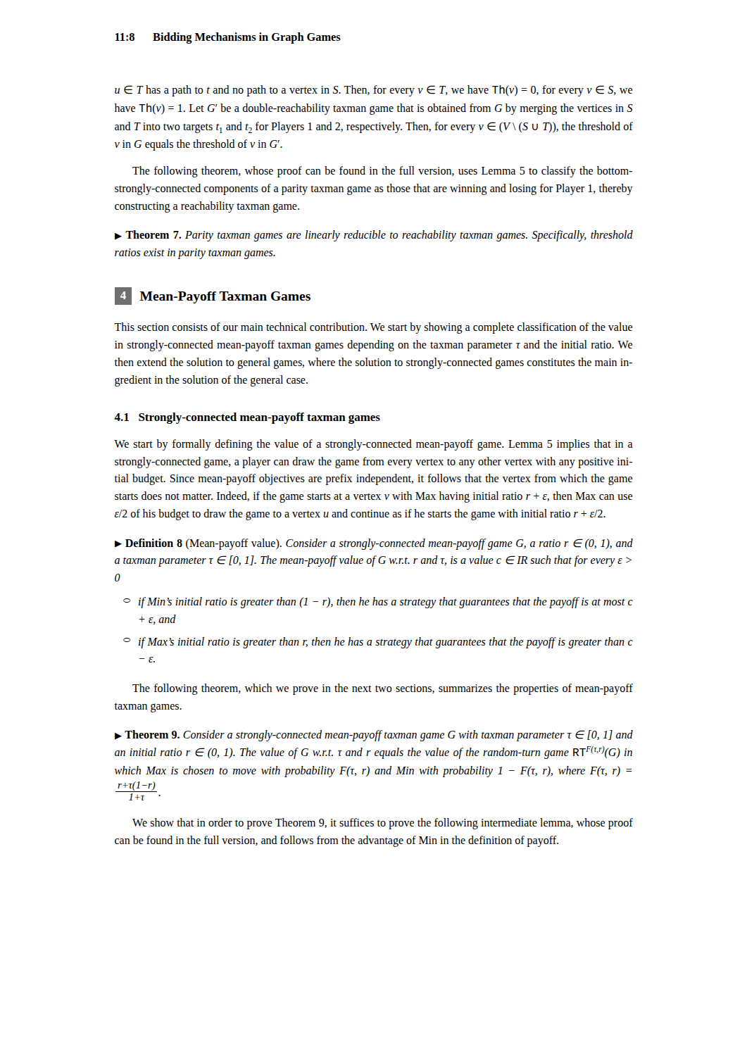11:8 Bidding Mechanisms in Graph Games
u ∈ T has a path to t and no path to a vertex in S. Then, for every v ∈ T, we have Th(v) = 0, for every v ∈ S, we have Th(v) = 1. Let G′ be a double-reachability taxman game that is obtained from G by merging the vertices in S and T into two targets t1 and t2 for Players 1 and 2, respectively. Then, for every v ∈ (V \ (S ∪ T)), the threshold of v in G equals the threshold of v in G′.
The following theorem, whose proof can be found in the full version, uses Lemma 5 to classify the bottom-strongly-connected components of a parity taxman game as those that are winning and losing for Player 1, thereby constructing a reachability taxman game.
Theorem 7. Parity taxman games are linearly reducible to reachability taxman games. Specifically, threshold ratios exist in parity taxman games.
4 Mean-Payoff Taxman Games
This section consists of our main technical contribution. We start by showing a complete classification of the value in strongly-connected mean-payoff taxman games depending on the taxman parameter τ and the initial ratio. We then extend the solution to general games, where the solution to strongly-connected games constitutes the main ingredient in the solution of the general case.
4.1 Strongly-connected mean-payoff taxman games
We start by formally defining the value of a strongly-connected mean-payoff game. Lemma 5 implies that in a strongly-connected game, a player can draw the game from every vertex to any other vertex with any positive initial budget. Since mean-payoff objectives are prefix independent, it follows that the vertex from which the game starts does not matter. Indeed, if the game starts at a vertex v with Max having initial ratio r + ε, then Max can use ε/2 of his budget to draw the game to a vertex u and continue as if he starts the game with initial ratio r + ε/2.
Definition 8 (Mean-payoff value). Consider a strongly-connected mean-payoff game G, a ratio r ∈ (0, 1), and a taxman parameter τ ∈ [0, 1]. The mean-payoff value of G w.r.t. r and τ, is a value c ∈ IR such that for every ε > 0
if Min’s initial ratio is greater than (1 − r), then he has a strategy that guarantees that the payoff is at most c + ε, and
if Max’s initial ratio is greater than r, then he has a strategy that guarantees that the payoff is greater than c − ε.
The following theorem, which we prove in the next two sections, summarizes the properties of mean-payoff taxman games.
Theorem 9. Consider a strongly-connected mean-payoff taxman game G with taxman parameter τ ∈ [0, 1] and an initial ratio r ∈ (0, 1). The value of G w.r.t. τ and r equals the value of the random-turn game RTF(τ,r)(G) in which Max is chosen to move with probability F(τ, r) and Min with probability 1 − F(τ, r), where F(τ, r) = r+τ(1−r) 1+τ.
We show that in order to prove Theorem 9, it suffices to prove the following intermediate lemma, whose proof can be found in the full version, and follows from the advantage of Min in the definition of payoff.